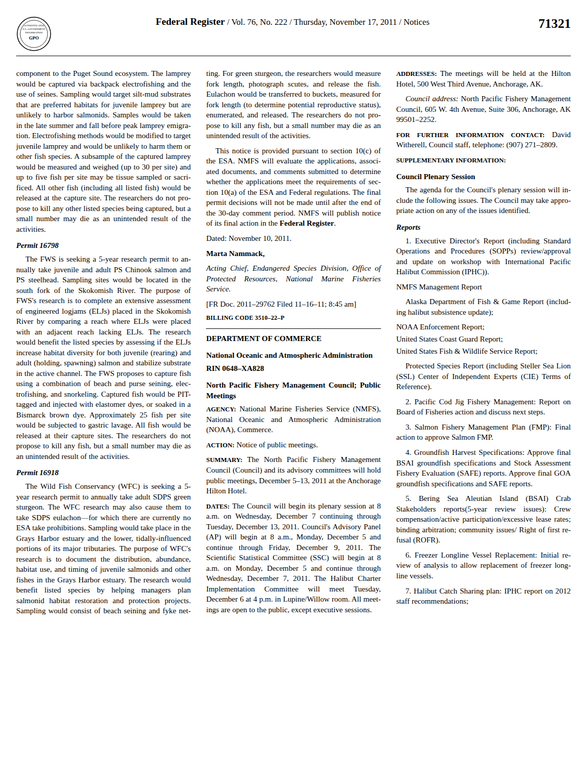AUTHENTICATED U.S. GOVERNMENT INFORMATION GPO
Federal Register / Vol. 76, No. 222 / Thursday, November 17, 2011 / Notices
71321
component to the Puget Sound ecosystem. The lamprey would be captured via backpack electrofishing and the use of seines. Sampling would target silt-mud substrates that are preferred habitats for juvenile lamprey but are unlikely to harbor salmonids. Samples would be taken in the late summer and fall before peak lamprey emigration. Electrofishing methods would be modified to target juvenile lamprey and would be unlikely to harm them or other fish species. A subsample of the captured lamprey would be measured and weighed (up to 30 per site) and up to five fish per site may be tissue sampled or sacrificed. All other fish (including all listed fish) would be released at the capture site. The researchers do not propose to kill any other listed species being captured, but a small number may die as an unintended result of the activities.
Permit 16798
The FWS is seeking a 5-year research permit to annually take juvenile and adult PS Chinook salmon and PS steelhead. Sampling sites would be located in the south fork of the Skokomish River. The purpose of FWS's research is to complete an extensive assessment of engineered logjams (ELJs) placed in the Skokomish River by comparing a reach where ELJs were placed with an adjacent reach lacking ELJs. The research would benefit the listed species by assessing if the ELJs increase habitat diversity for both juvenile (rearing) and adult (holding, spawning) salmon and stabilize substrate in the active channel. The FWS proposes to capture fish using a combination of beach and purse seining, electrofishing, and snorkeling. Captured fish would be PIT-tagged and injected with elastomer dyes, or soaked in a Bismarck brown dye. Approximately 25 fish per site would be subjected to gastric lavage. All fish would be released at their capture sites. The researchers do not propose to kill any fish, but a small number may die as an unintended result of the activities.
Permit 16918
The Wild Fish Conservancy (WFC) is seeking a 5-year research permit to annually take adult SDPS green sturgeon. The WFC research may also cause them to take SDPS eulachon—for which there are currently no ESA take prohibitions. Sampling would take place in the Grays Harbor estuary and the lower, tidally-influenced portions of its major tributaries. The purpose of WFC's research is to document the distribution, abundance, habitat use, and timing of juvenile salmonids and other fishes in the Grays Harbor estuary. The research would benefit listed species by helping managers plan salmonid habitat restoration and protection projects. Sampling would consist of beach seining and fyke netting. For green sturgeon, the researchers would measure fork length, photograph scutes, and release the fish. Eulachon would be transferred to buckets, measured for fork length (to determine potential reproductive status), enumerated, and released. The researchers do not propose to kill any fish, but a small number may die as an unintended result of the activities.
This notice is provided pursuant to section 10(c) of the ESA. NMFS will evaluate the applications, associated documents, and comments submitted to determine whether the applications meet the requirements of section 10(a) of the ESA and Federal regulations. The final permit decisions will not be made until after the end of the 30-day comment period. NMFS will publish notice of its final action in the Federal Register.
Dated: November 10, 2011.
Marta Nammack,
Acting Chief, Endangered Species Division, Office of Protected Resources, National Marine Fisheries Service.
[FR Doc. 2011–29762 Filed 11–16–11; 8:45 am]
BILLING CODE 3510–22–P
DEPARTMENT OF COMMERCE
National Oceanic and Atmospheric Administration
RIN 0648–XA828
North Pacific Fishery Management Council; Public Meetings
AGENCY: National Marine Fisheries Service (NMFS), National Oceanic and Atmospheric Administration (NOAA), Commerce.
ACTION: Notice of public meetings.
SUMMARY: The North Pacific Fishery Management Council (Council) and its advisory committees will hold public meetings, December 5–13, 2011 at the Anchorage Hilton Hotel.
DATES: The Council will begin its plenary session at 8 a.m. on Wednesday, December 7 continuing through Tuesday, December 13, 2011. Council's Advisory Panel (AP) will begin at 8 a.m., Monday, December 5 and continue through Friday, December 9, 2011. The Scientific Statistical Committee (SSC) will begin at 8 a.m. on Monday, December 5 and continue through Wednesday, December 7, 2011. The Halibut Charter Implementation Committee will meet Tuesday, December 6 at 4 p.m. in Lupine/Willow room. All meetings are open to the public, except executive sessions.
ADDRESSES: The meetings will be held at the Hilton Hotel, 500 West Third Avenue, Anchorage, AK.
Council address: North Pacific Fishery Management Council, 605 W. 4th Avenue, Suite 306, Anchorage, AK 99501–2252.
FOR FURTHER INFORMATION CONTACT: David Witherell, Council staff, telephone: (907) 271–2809.
SUPPLEMENTARY INFORMATION:
Council Plenary Session
The agenda for the Council's plenary session will include the following issues. The Council may take appropriate action on any of the issues identified.
Reports
1. Executive Director's Report (including Standard Operations and Procedures (SOPPs) review/approval and update on workshop with International Pacific Halibut Commission (IPHC)).
NMFS Management Report
Alaska Department of Fish & Game Report (including halibut subsistence update);
NOAA Enforcement Report;
United States Coast Guard Report;
United States Fish & Wildlife Service Report;
Protected Species Report (including Steller Sea Lion (SSL) Center of Independent Experts (CIE) Terms of Reference).
2. Pacific Cod Jig Fishery Management: Report on Board of Fisheries action and discuss next steps.
3. Salmon Fishery Management Plan (FMP): Final action to approve Salmon FMP.
4. Groundfish Harvest Specifications: Approve final BSAI groundfish specifications and Stock Assessment Fishery Evaluation (SAFE) reports. Approve final GOA groundfish specifications and SAFE reports.
5. Bering Sea Aleutian Island (BSAI) Crab Stakeholders reports(5-year review issues): Crew compensation/active participation/excessive lease rates; binding arbitration; community issues/ Right of first refusal (ROFR).
6. Freezer Longline Vessel Replacement: Initial review of analysis to allow replacement of freezer longline vessels.
7. Halibut Catch Sharing plan: IPHC report on 2012 staff recommendations;